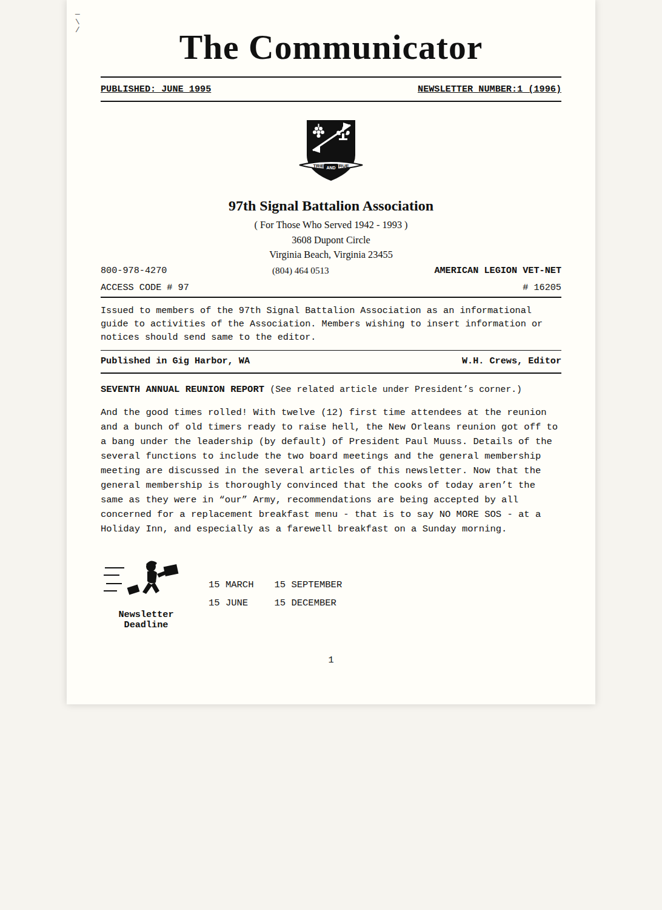—
\
/
The Communicator
PUBLISHED: JUNE 1995 NEWSLETTER NUMBER:1 (1996)
TRIED TRUE AND
97th Signal Battalion Association
( For Those Who Served 1942 - 1993 )
3608 Dupont Circle
Virginia Beach, Virginia 23455
800-978-4270
(804) 464 0513
AMERICAN LEGION VET-NET
ACCESS CODE # 97 # 16205
Issued to members of the 97th Signal Battalion Association as an informational guide to activities of the Association. Members wishing to insert information or notices should send same to the editor.
Published in Gig Harbor, WA W.H. Crews, Editor
SEVENTH ANNUAL REUNION REPORT (See related article under President’s corner.)
And the good times rolled! With twelve (12) first time attendees at the reunion and a bunch of old timers ready to raise hell, the New Orleans reunion got off to a bang under the leadership (by default) of President Paul Muuss. Details of the several functions to include the two board meetings and the general membership meeting are discussed in the several articles of this newsletter. Now that the general membership is thoroughly convinced that the cooks of today aren’t the same as they were in “our” Army, recommendations are being accepted by all concerned for a replacement breakfast menu - that is to say NO MORE SOS - at a Holiday Inn, and especially as a farewell breakfast on a Sunday morning.
Newsletter
Deadline
| 15 MARCH | 15 SEPTEMBER |
| 15 JUNE | 15 DECEMBER |
1